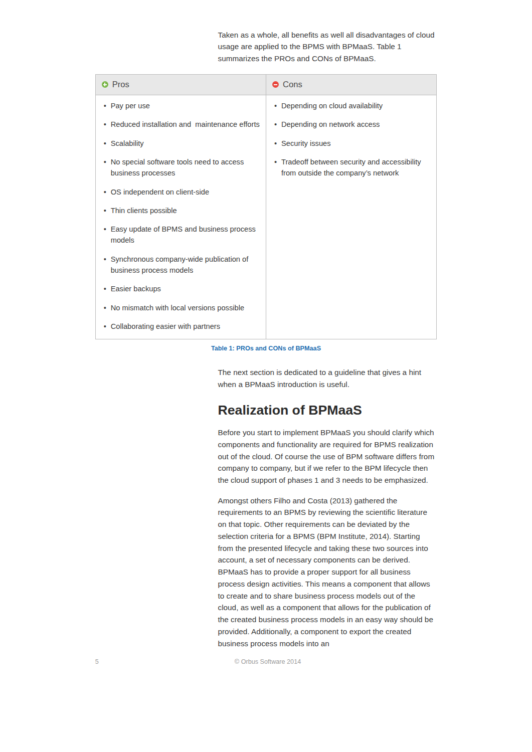Taken as a whole, all benefits as well all disadvantages of cloud usage are applied to the BPMS with BPMaaS. Table 1 summarizes the PROs and CONs of BPMaaS.
| Pros | Cons |
| --- | --- |
| Pay per use Reduced installation and maintenance efforts Scalability No special software tools need to access business processes OS independent on client-side Thin clients possible Easy update of BPMS and business process models Synchronous company-wide publication of business process models Easier backups No mismatch with local versions possible Collaborating easier with partners | Depending on cloud availability Depending on network access Security issues Tradeoff between security and accessibility from outside the company’s network |
Table 1: PROs and CONs of BPMaaS
The next section is dedicated to a guideline that gives a hint when a BPMaaS introduction is useful.
Realization of BPMaaS
Before you start to implement BPMaaS you should clarify which components and functionality are required for BPMS realization out of the cloud. Of course the use of BPM software differs from company to company, but if we refer to the BPM lifecycle then the cloud support of phases 1 and 3 needs to be emphasized.
Amongst others Filho and Costa (2013) gathered the requirements to an BPMS by reviewing the scientific literature on that topic. Other requirements can be deviated by the selection criteria for a BPMS (BPM Institute, 2014). Starting from the presented lifecycle and taking these two sources into account, a set of necessary components can be derived. BPMaaS has to provide a proper support for all business process design activities. This means a component that allows to create and to share business process models out of the cloud, as well as a component that allows for the publication of the created business process models in an easy way should be provided. Additionally, a component to export the created business process models into an
5
© Orbus Software 2014